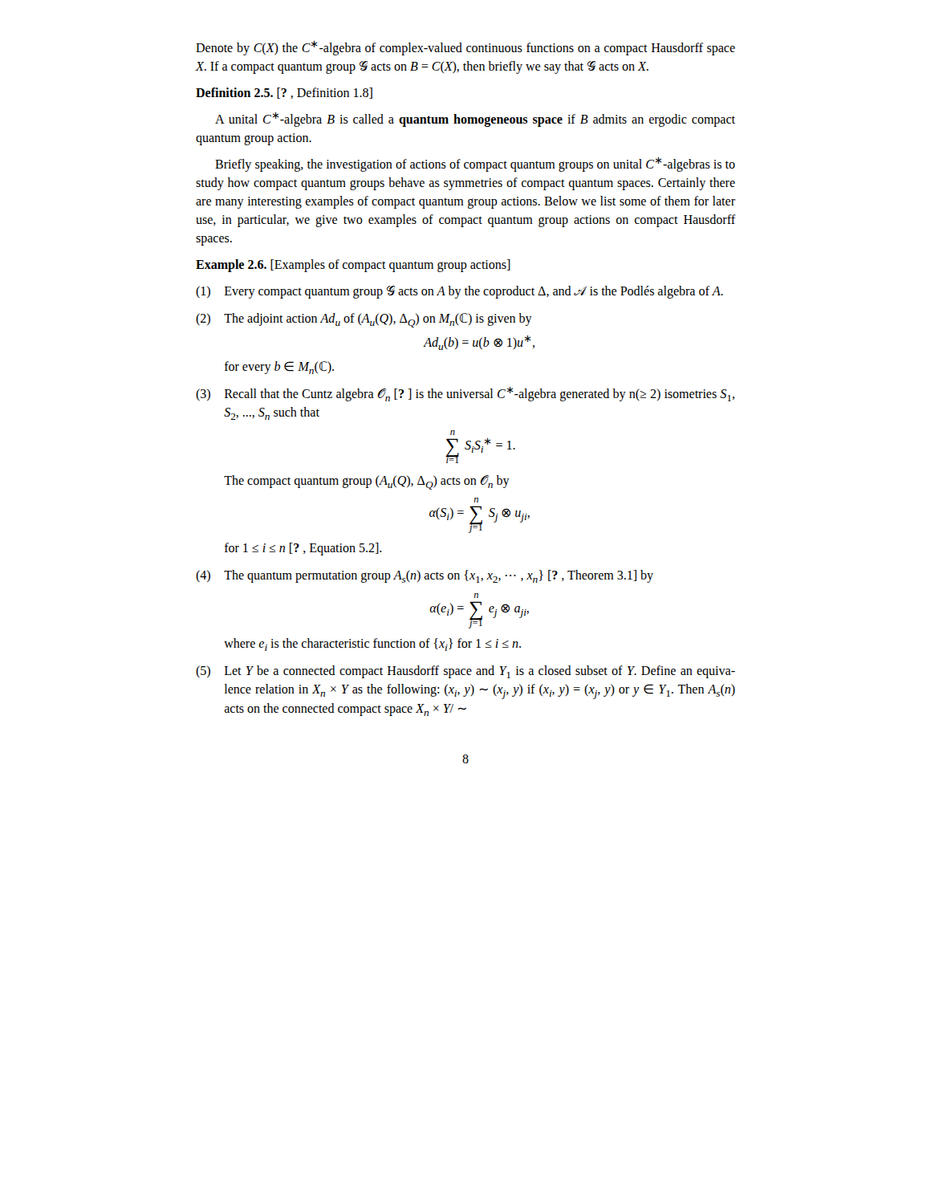Denote by C(X) the C∗-algebra of complex-valued continuous functions on a compact Hausdorff space X. If a compact quantum group 𝒢 acts on B = C(X), then briefly we say that 𝒢 acts on X.
Definition 2.5. [? , Definition 1.8]
A unital C∗-algebra B is called a quantum homogeneous space if B admits an ergodic compact quantum group action.
Briefly speaking, the investigation of actions of compact quantum groups on unital C∗-algebras is to study how compact quantum groups behave as symmetries of compact quantum spaces. Certainly there are many interesting examples of compact quantum group actions. Below we list some of them for later use, in particular, we give two examples of compact quantum group actions on compact Hausdorff spaces.
Example 2.6. [Examples of compact quantum group actions]
Every compact quantum group 𝒢 acts on A by the coproduct Δ, and 𝒜 is the Podlés algebra of A.
The adjoint action Adu of (Au(Q), ΔQ) on Mn(ℂ) is given by
Adu(b) = u(b ⊗ 1)u∗,
for every b ∈ Mn(ℂ).
Recall that the Cuntz algebra 𝒪n [? ] is the universal C∗-algebra generated by n(≥ 2) isometries S1, S2, ..., Sn such that
n∑i=1 SiSi∗ = 1.
The compact quantum group (Au(Q), ΔQ) acts on 𝒪n by
α(Si) = n∑j=1 Sj ⊗ uji,
for 1 ≤ i ≤ n [? , Equation 5.2].
The quantum permutation group As(n) acts on {x1, x2, ⋯ , xn} [? , Theorem 3.1] by
α(ei) = n∑j=1 ej ⊗ aji,
where ei is the characteristic function of {xi} for 1 ≤ i ≤ n.
Let Y be a connected compact Hausdorff space and Y1 is a closed subset of Y. Define an equivalence relation in Xn × Y as the following: (xi, y) ∼ (xj, y) if (xi, y) = (xj, y) or y ∈ Y1. Then As(n) acts on the connected compact space Xn × Y/ ∼
8